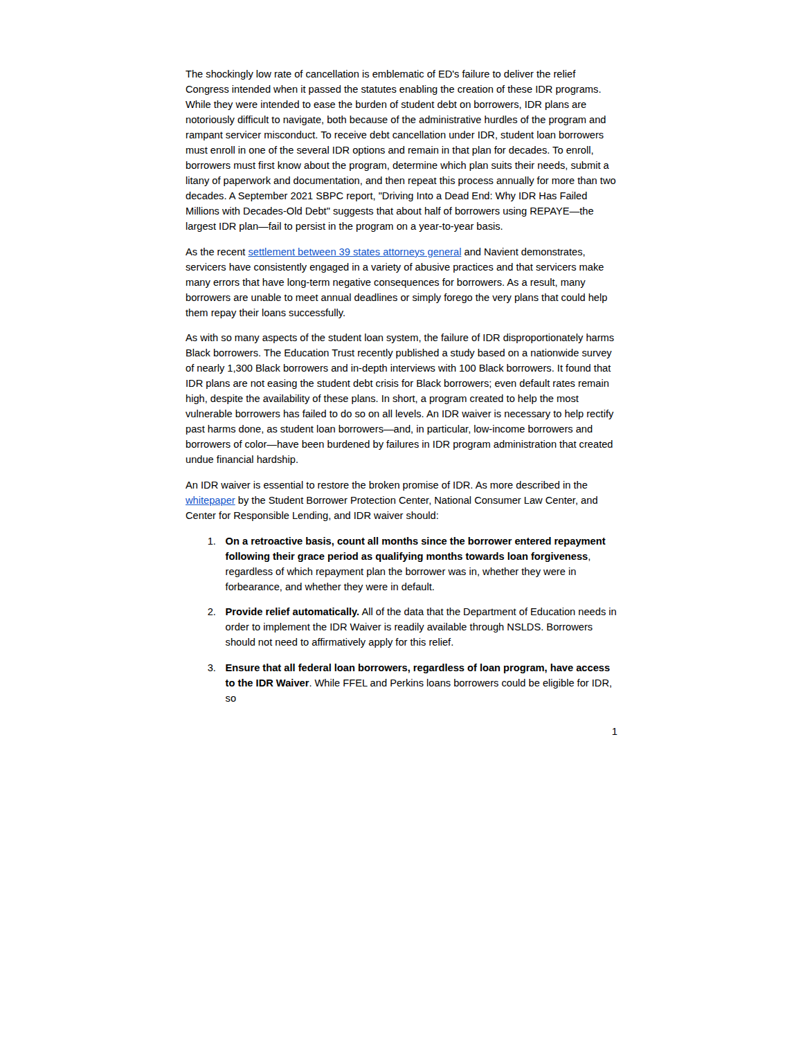The shockingly low rate of cancellation is emblematic of ED's failure to deliver the relief Congress intended when it passed the statutes enabling the creation of these IDR programs. While they were intended to ease the burden of student debt on borrowers, IDR plans are notoriously difficult to navigate, both because of the administrative hurdles of the program and rampant servicer misconduct. To receive debt cancellation under IDR, student loan borrowers must enroll in one of the several IDR options and remain in that plan for decades. To enroll, borrowers must first know about the program, determine which plan suits their needs, submit a litany of paperwork and documentation, and then repeat this process annually for more than two decades. A September 2021 SBPC report, "Driving Into a Dead End: Why IDR Has Failed Millions with Decades-Old Debt" suggests that about half of borrowers using REPAYE—the largest IDR plan—fail to persist in the program on a year-to-year basis.
As the recent settlement between 39 states attorneys general and Navient demonstrates, servicers have consistently engaged in a variety of abusive practices and that servicers make many errors that have long-term negative consequences for borrowers. As a result, many borrowers are unable to meet annual deadlines or simply forego the very plans that could help them repay their loans successfully.
As with so many aspects of the student loan system, the failure of IDR disproportionately harms Black borrowers. The Education Trust recently published a study based on a nationwide survey of nearly 1,300 Black borrowers and in-depth interviews with 100 Black borrowers. It found that IDR plans are not easing the student debt crisis for Black borrowers; even default rates remain high, despite the availability of these plans. In short, a program created to help the most vulnerable borrowers has failed to do so on all levels. An IDR waiver is necessary to help rectify past harms done, as student loan borrowers—and, in particular, low-income borrowers and borrowers of color—have been burdened by failures in IDR program administration that created undue financial hardship.
An IDR waiver is essential to restore the broken promise of IDR. As more described in the whitepaper by the Student Borrower Protection Center, National Consumer Law Center, and Center for Responsible Lending, and IDR waiver should:
On a retroactive basis, count all months since the borrower entered repayment following their grace period as qualifying months towards loan forgiveness, regardless of which repayment plan the borrower was in, whether they were in forbearance, and whether they were in default.
Provide relief automatically. All of the data that the Department of Education needs in order to implement the IDR Waiver is readily available through NSLDS. Borrowers should not need to affirmatively apply for this relief.
Ensure that all federal loan borrowers, regardless of loan program, have access to the IDR Waiver. While FFEL and Perkins loans borrowers could be eligible for IDR, so
1